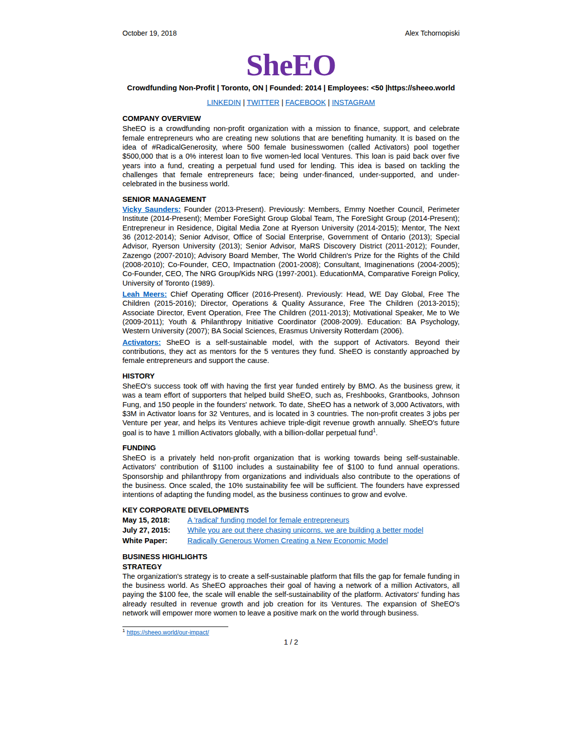October 19, 2018 Alex Tchornopiski
SheEO
Crowdfunding Non-Profit | Toronto, ON | Founded: 2014 | Employees: <50 |https://sheeo.world
LINKEDIN | TWITTER | FACEBOOK | INSTAGRAM
Company Overview
SheEO is a crowdfunding non-profit organization with a mission to finance, support, and celebrate female entrepreneurs who are creating new solutions that are benefiting humanity. It is based on the idea of #RadicalGenerosity, where 500 female businesswomen (called Activators) pool together $500,000 that is a 0% interest loan to five women-led local Ventures. This loan is paid back over five years into a fund, creating a perpetual fund used for lending. This idea is based on tackling the challenges that female entrepreneurs face; being under-financed, under-supported, and under-celebrated in the business world.
Senior Management
Vicky Saunders: Founder (2013-Present). Previously: Members, Emmy Noether Council, Perimeter Institute (2014-Present); Member ForeSight Group Global Team, The ForeSight Group (2014-Present); Entrepreneur in Residence, Digital Media Zone at Ryerson University (2014-2015); Mentor, The Next 36 (2012-2014); Senior Advisor, Office of Social Enterprise, Government of Ontario (2013); Special Advisor, Ryerson University (2013); Senior Advisor, MaRS Discovery District (2011-2012); Founder, Zazengo (2007-2010); Advisory Board Member, The World Children's Prize for the Rights of the Child (2008-2010); Co-Founder, CEO, Impactnation (2001-2008); Consultant, Imaginenations (2004-2005); Co-Founder, CEO, The NRG Group/Kids NRG (1997-2001). EducationMA, Comparative Foreign Policy, University of Toronto (1989).
Leah Meers: Chief Operating Officer (2016-Present). Previously: Head, WE Day Global, Free The Children (2015-2016); Director, Operations & Quality Assurance, Free The Children (2013-2015); Associate Director, Event Operation, Free The Children (2011-2013); Motivational Speaker, Me to We (2009-2011); Youth & Philanthropy Initiative Coordinator (2008-2009). Education: BA Psychology, Western University (2007); BA Social Sciences, Erasmus University Rotterdam (2006).
Activators: SheEO is a self-sustainable model, with the support of Activators. Beyond their contributions, they act as mentors for the 5 ventures they fund. SheEO is constantly approached by female entrepreneurs and support the cause.
History
SheEO's success took off with having the first year funded entirely by BMO. As the business grew, it was a team effort of supporters that helped build SheEO, such as, Freshbooks, Grantbooks, Johnson Fung, and 150 people in the founders' network. To date, SheEO has a network of 3,000 Activators, with $3M in Activator loans for 32 Ventures, and is located in 3 countries. The non-profit creates 3 jobs per Venture per year, and helps its Ventures achieve triple-digit revenue growth annually. SheEO's future goal is to have 1 million Activators globally, with a billion-dollar perpetual fund1.
Funding
SheEO is a privately held non-profit organization that is working towards being self-sustainable. Activators' contribution of $1100 includes a sustainability fee of $100 to fund annual operations. Sponsorship and philanthropy from organizations and individuals also contribute to the operations of the business. Once scaled, the 10% sustainability fee will be sufficient. The founders have expressed intentions of adapting the funding model, as the business continues to grow and evolve.
Key Corporate Developments
| May 15, 2018: | A 'radical' funding model for female entrepreneurs |
| July 27, 2015: | While you are out there chasing unicorns, we are building a better model |
| White Paper: | Radically Generous Women Creating a New Economic Model |
Business Highlights
Strategy
The organization's strategy is to create a self-sustainable platform that fills the gap for female funding in the business world. As SheEO approaches their goal of having a network of a million Activators, all paying the $100 fee, the scale will enable the self-sustainability of the platform. Activators' funding has already resulted in revenue growth and job creation for its Ventures. The expansion of SheEO's network will empower more women to leave a positive mark on the world through business.
1 https://sheeo.world/our-impact/
1 / 2